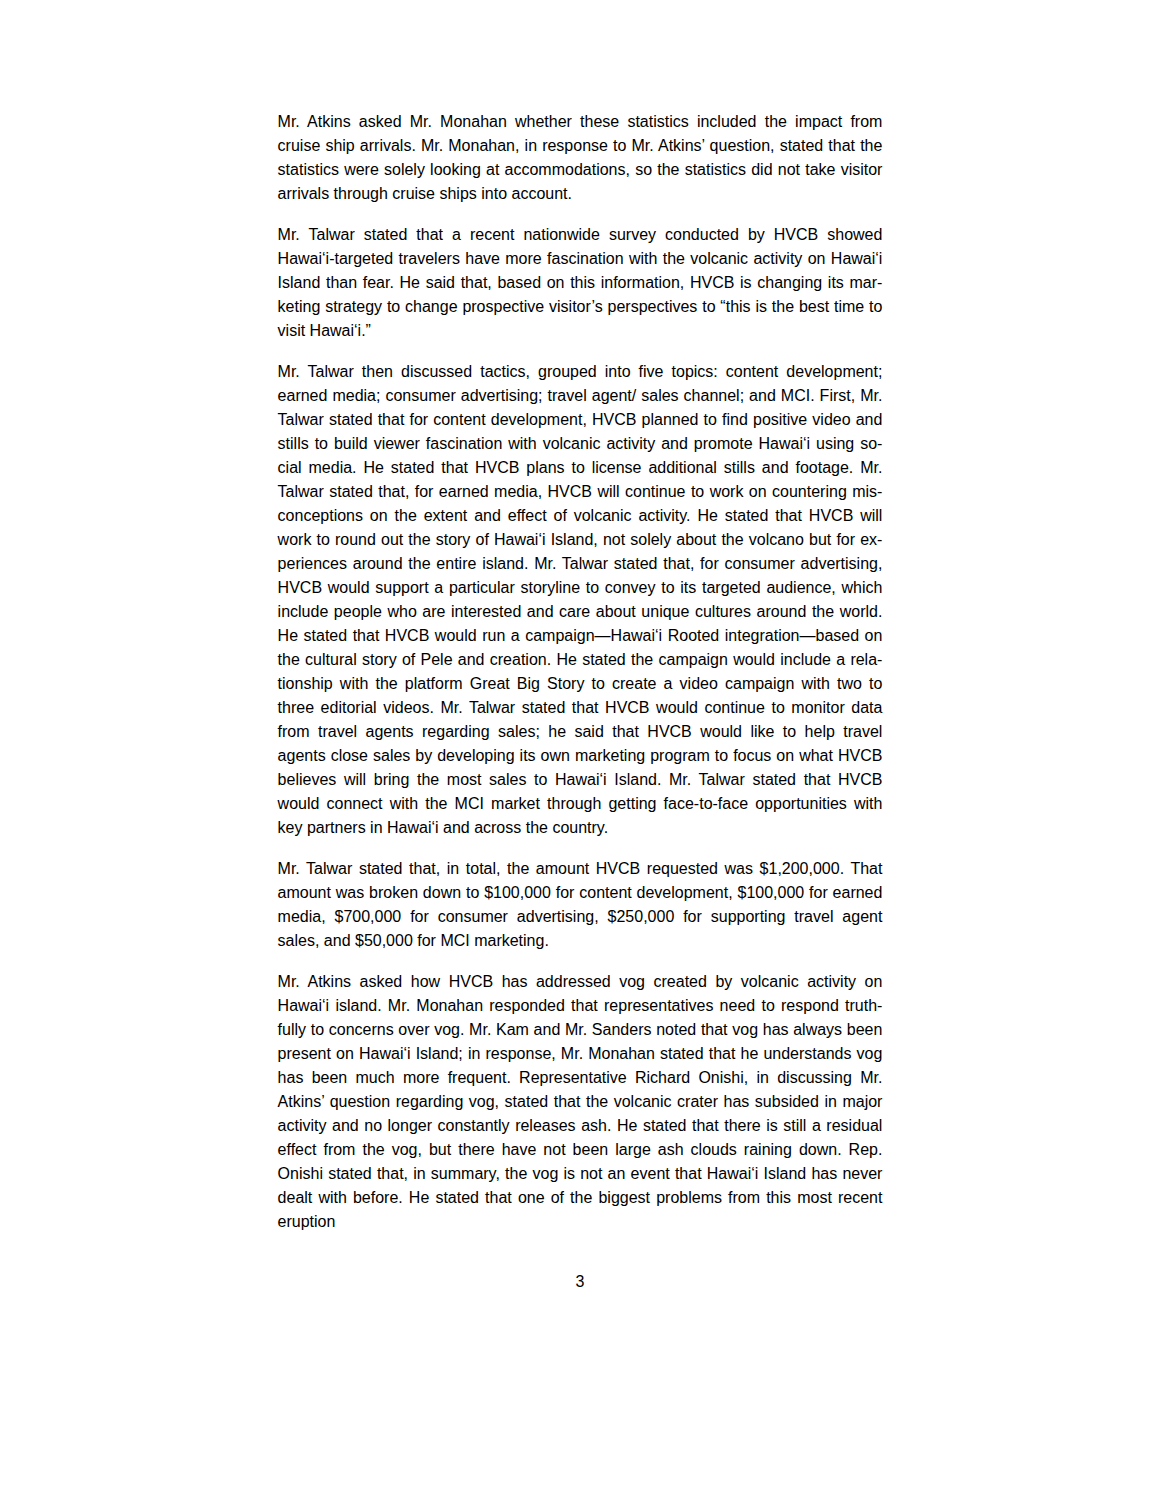Mr. Atkins asked Mr. Monahan whether these statistics included the impact from cruise ship arrivals. Mr. Monahan, in response to Mr. Atkins’ question, stated that the statistics were solely looking at accommodations, so the statistics did not take visitor arrivals through cruise ships into account.
Mr. Talwar stated that a recent nationwide survey conducted by HVCB showed Hawai‘i-targeted travelers have more fascination with the volcanic activity on Hawai‘i Island than fear. He said that, based on this information, HVCB is changing its marketing strategy to change prospective visitor’s perspectives to “this is the best time to visit Hawai‘i.”
Mr. Talwar then discussed tactics, grouped into five topics: content development; earned media; consumer advertising; travel agent/ sales channel; and MCI. First, Mr. Talwar stated that for content development, HVCB planned to find positive video and stills to build viewer fascination with volcanic activity and promote Hawai‘i using social media. He stated that HVCB plans to license additional stills and footage. Mr. Talwar stated that, for earned media, HVCB will continue to work on countering misconceptions on the extent and effect of volcanic activity. He stated that HVCB will work to round out the story of Hawai‘i Island, not solely about the volcano but for experiences around the entire island. Mr. Talwar stated that, for consumer advertising, HVCB would support a particular storyline to convey to its targeted audience, which include people who are interested and care about unique cultures around the world. He stated that HVCB would run a campaign—Hawai‘i Rooted integration—based on the cultural story of Pele and creation. He stated the campaign would include a relationship with the platform Great Big Story to create a video campaign with two to three editorial videos. Mr. Talwar stated that HVCB would continue to monitor data from travel agents regarding sales; he said that HVCB would like to help travel agents close sales by developing its own marketing program to focus on what HVCB believes will bring the most sales to Hawai‘i Island. Mr. Talwar stated that HVCB would connect with the MCI market through getting face-to-face opportunities with key partners in Hawai‘i and across the country.
Mr. Talwar stated that, in total, the amount HVCB requested was $1,200,000. That amount was broken down to $100,000 for content development, $100,000 for earned media, $700,000 for consumer advertising, $250,000 for supporting travel agent sales, and $50,000 for MCI marketing.
Mr. Atkins asked how HVCB has addressed vog created by volcanic activity on Hawai‘i island. Mr. Monahan responded that representatives need to respond truthfully to concerns over vog. Mr. Kam and Mr. Sanders noted that vog has always been present on Hawai‘i Island; in response, Mr. Monahan stated that he understands vog has been much more frequent. Representative Richard Onishi, in discussing Mr. Atkins’ question regarding vog, stated that the volcanic crater has subsided in major activity and no longer constantly releases ash. He stated that there is still a residual effect from the vog, but there have not been large ash clouds raining down. Rep. Onishi stated that, in summary, the vog is not an event that Hawai‘i Island has never dealt with before. He stated that one of the biggest problems from this most recent eruption
3